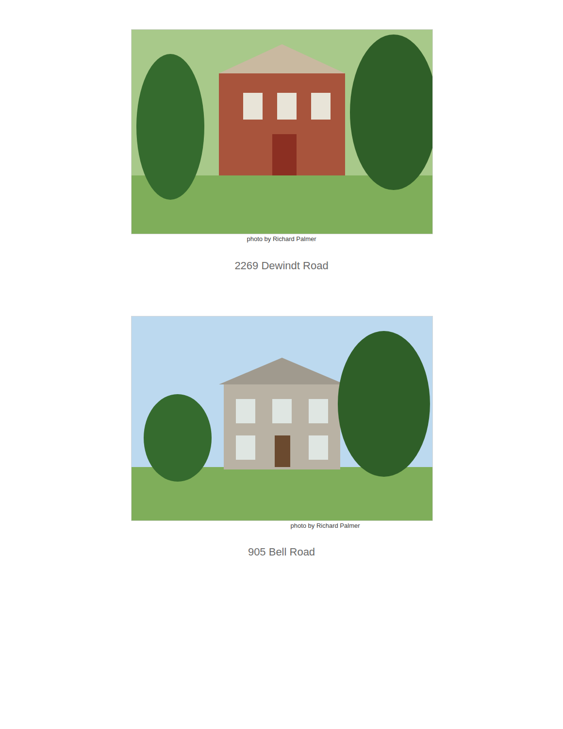photo by Richard Palmer
2269 Dewindt Road
photo by Richard Palmer
905 Bell Road